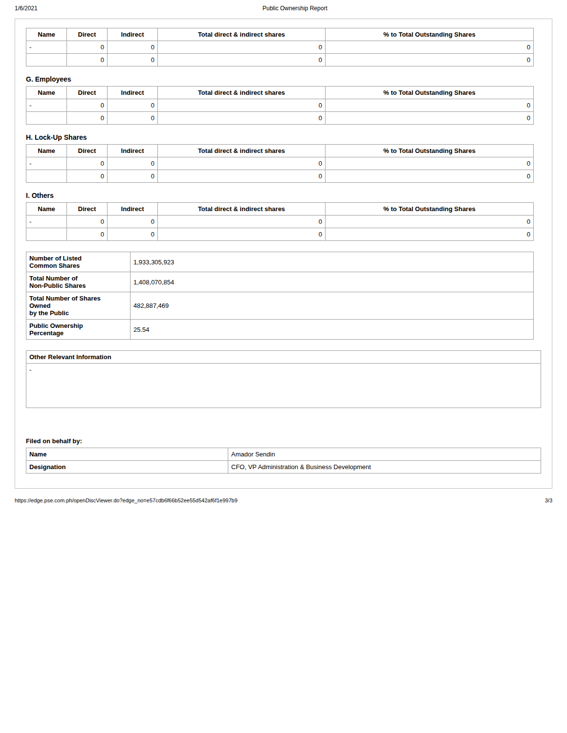1/6/2021
Public Ownership Report
| Name | Direct | Indirect | Total direct & indirect shares | % to Total Outstanding Shares | |
| --- | --- | --- | --- | --- | --- |
| - | 0 | 0 | 0 | 0 | |
| | 0 | 0 | 0 | 0 | |
G. Employees
| Name | Direct | Indirect | Total direct & indirect shares | % to Total Outstanding Shares | |
| --- | --- | --- | --- | --- | --- |
| - | 0 | 0 | 0 | 0 | |
| | 0 | 0 | 0 | 0 | |
H. Lock-Up Shares
| Name | Direct | Indirect | Total direct & indirect shares | % to Total Outstanding Shares | |
| --- | --- | --- | --- | --- | --- |
| - | 0 | 0 | 0 | 0 | |
| | 0 | 0 | 0 | 0 | |
I. Others
| Name | Direct | Indirect | Total direct & indirect shares | % to Total Outstanding Shares | |
| --- | --- | --- | --- | --- | --- |
| - | 0 | 0 | 0 | 0 | |
| | 0 | 0 | 0 | 0 | |
| Number of Listed Common Shares | 1,933,305,923 | |
| Total Number of Non-Public Shares | 1,408,070,854 | |
| Total Number of Shares Owned by the Public | 482,887,469 | |
| Public Ownership Percentage | 25.54 | |
| Other Relevant Information |
| - |
Filed on behalf by:
| Name | Amador Sendin |
| Designation | CFO, VP Administration & Business Development |
https://edge.pse.com.ph/openDiscViewer.do?edge_no=e57cdb6f66b52ee55d542af6f1e997b9
3/3